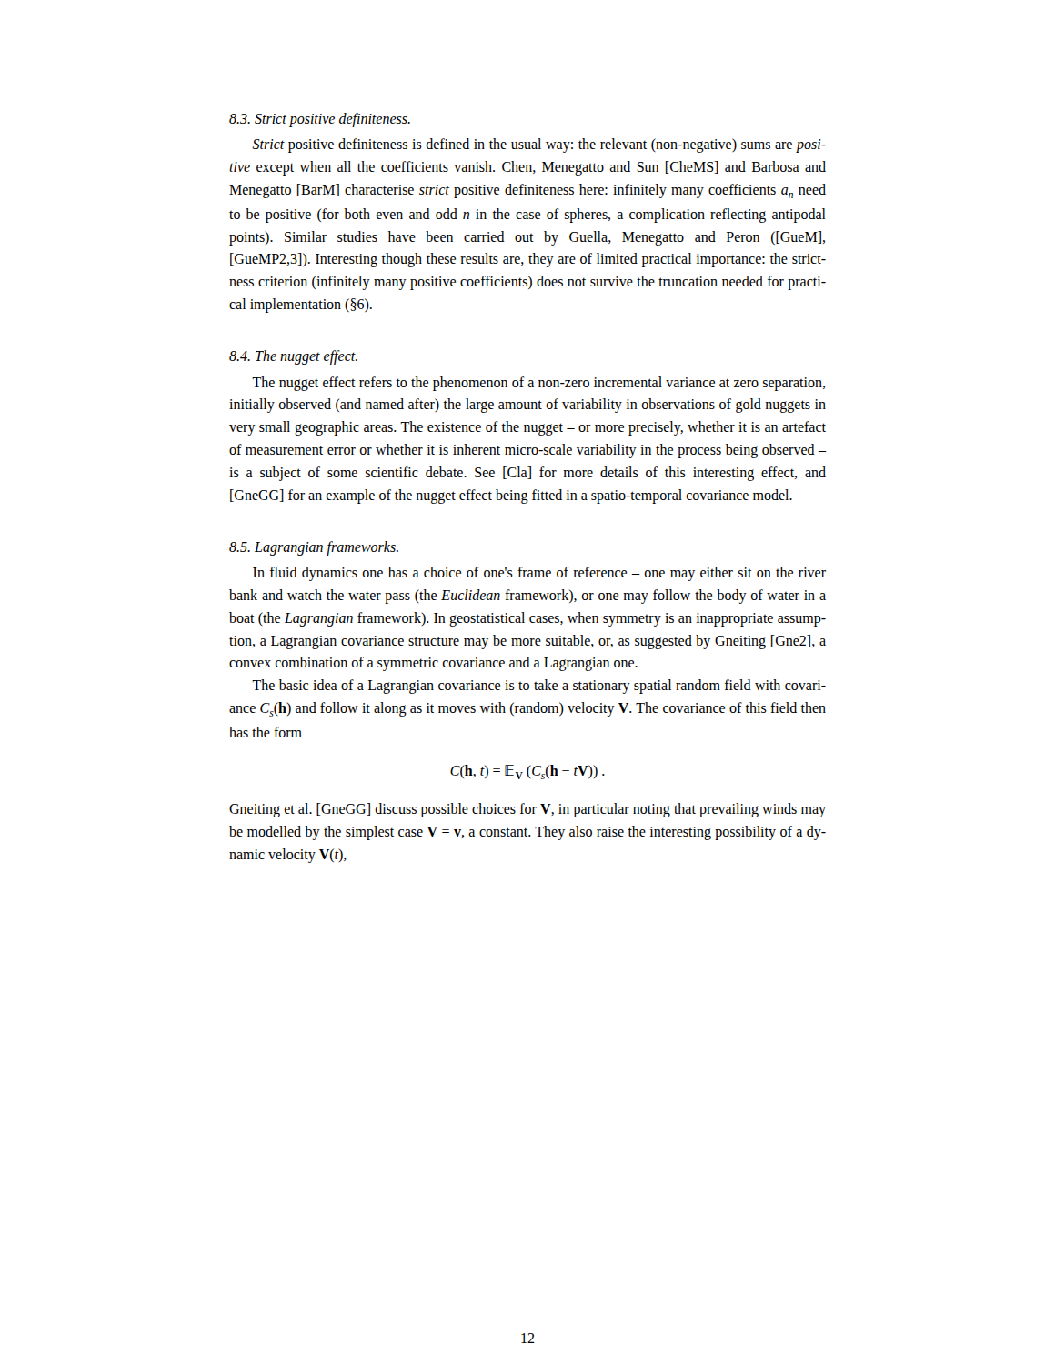8.3. Strict positive definiteness.
Strict positive definiteness is defined in the usual way: the relevant (non-negative) sums are positive except when all the coefficients vanish. Chen, Menegatto and Sun [CheMS] and Barbosa and Menegatto [BarM] characterise strict positive definiteness here: infinitely many coefficients an need to be positive (for both even and odd n in the case of spheres, a complication reflecting antipodal points). Similar studies have been carried out by Guella, Menegatto and Peron ([GueM], [GueMP2,3]). Interesting though these results are, they are of limited practical importance: the strictness criterion (infinitely many positive coefficients) does not survive the truncation needed for practical implementation (§6).
8.4. The nugget effect.
The nugget effect refers to the phenomenon of a non-zero incremental variance at zero separation, initially observed (and named after) the large amount of variability in observations of gold nuggets in very small geographic areas. The existence of the nugget – or more precisely, whether it is an artefact of measurement error or whether it is inherent micro-scale variability in the process being observed – is a subject of some scientific debate. See [Cla] for more details of this interesting effect, and [GneGG] for an example of the nugget effect being fitted in a spatio-temporal covariance model.
8.5. Lagrangian frameworks.
In fluid dynamics one has a choice of one's frame of reference – one may either sit on the river bank and watch the water pass (the Euclidean framework), or one may follow the body of water in a boat (the Lagrangian framework). In geostatistical cases, when symmetry is an inappropriate assumption, a Lagrangian covariance structure may be more suitable, or, as suggested by Gneiting [Gne2], a convex combination of a symmetric covariance and a Lagrangian one.
The basic idea of a Lagrangian covariance is to take a stationary spatial random field with covariance Cs(h) and follow it along as it moves with (random) velocity V. The covariance of this field then has the form
C(h, t) = 𝔼V (Cs(h − tV)) .
Gneiting et al. [GneGG] discuss possible choices for V, in particular noting that prevailing winds may be modelled by the simplest case V = v, a constant. They also raise the interesting possibility of a dynamic velocity V(t),
12